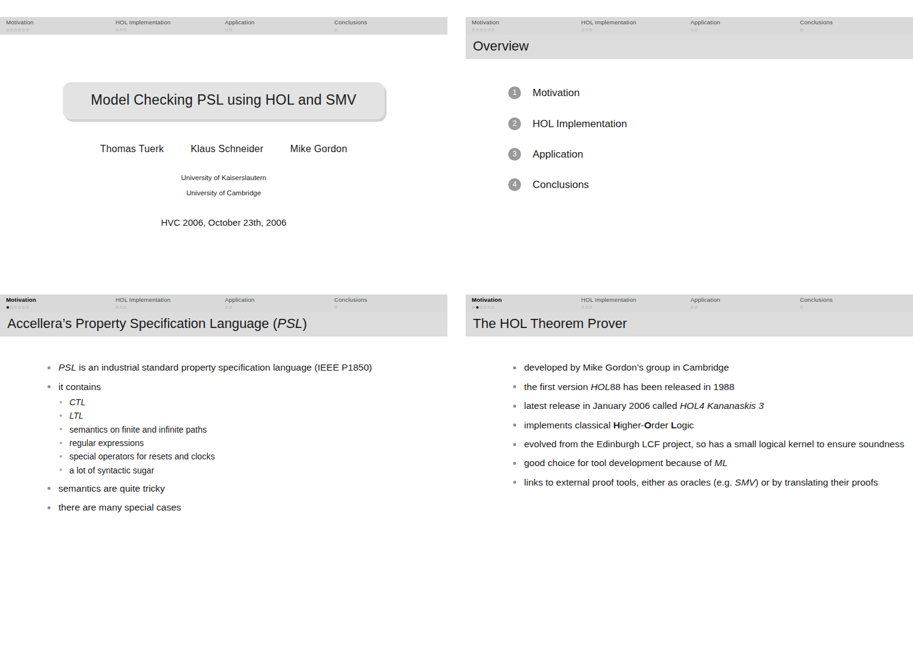Motivation○○○○○○
HOL Implementation○○○
Application○○
Conclusions○
Model Checking PSL using HOL and SMV
Thomas Tuerk Klaus Schneider Mike Gordon
University of Kaiserslautern
University of Cambridge
HVC 2006, October 23th, 2006
Motivation○○○○○○
HOL Implementation○○○
Application○○
Conclusions○
Overview
1 Motivation
2 HOL Implementation
3 Application
4 Conclusions
Motivation●○○○○○
HOL Implementation○○○
Application○○
Conclusions○
Accellera’s Property Specification Language (PSL)
PSL is an industrial standard property specification language (IEEE P1850)
it contains
CTL
LTL
semantics on finite and infinite paths
regular expressions
special operators for resets and clocks
a lot of syntactic sugar
semantics are quite tricky
there are many special cases
Motivation○●○○○○
HOL Implementation○○○
Application○○
Conclusions○
The HOL Theorem Prover
developed by Mike Gordon’s group in Cambridge
the first version HOL88 has been released in 1988
latest release in January 2006 called HOL4 Kananaskis 3
implements classical Higher-Order Logic
evolved from the Edinburgh LCF project, so has a small logical kernel to ensure soundness
good choice for tool development because of ML
links to external proof tools, either as oracles (e.g. SMV) or by translating their proofs